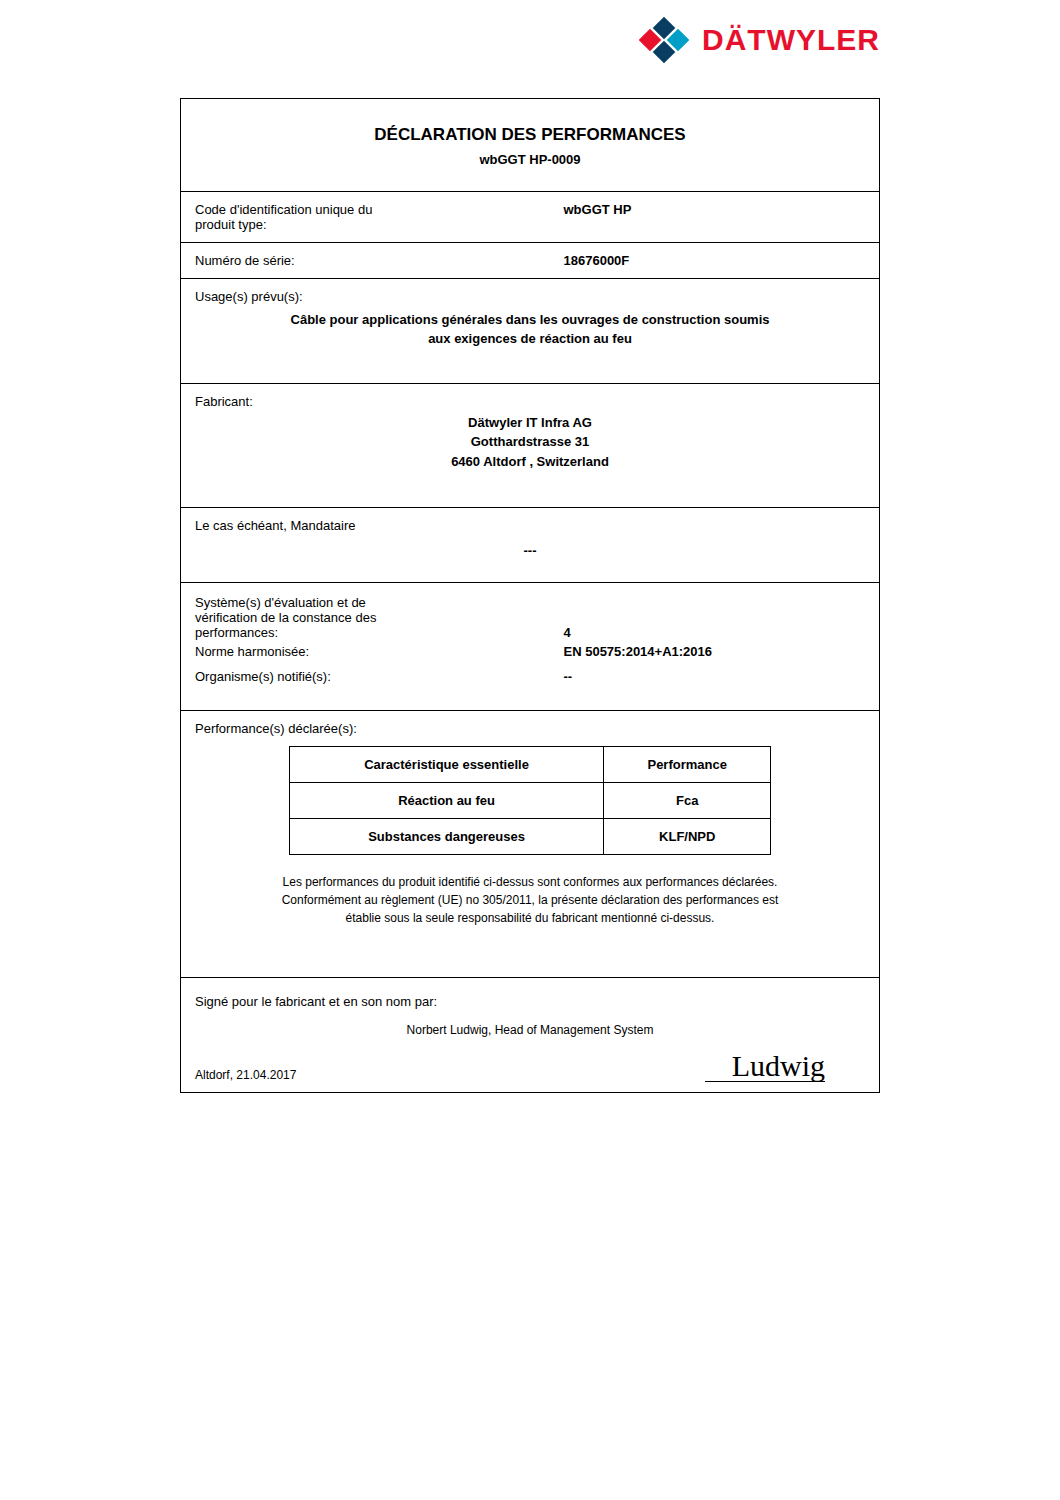DÄTWYLER
| DÉCLARATION DES PERFORMANCES wbGGT HP-0009 |
| / Code d'identification unique du produit type: / wbGGT HP / |
| / Numéro de série: / 18676000F / |
| Usage(s) prévu(s): Câble pour applications générales dans les ouvrages de construction soumis aux exigences de réaction au feu |
| Fabricant: Dätwyler IT Infra AG Gotthardstrasse 31 6460 Altdorf , Switzerland |
| Le cas échéant, Mandataire --- |
| / Système(s) d'évaluation et de vérification de la constance des performances: / 4 / / Norme harmonisée: / EN 50575:2014+A1:2016 / / Organisme(s) notifié(s): / -- / |
| Performance(s) déclarée(s): / Caractéristique essentielle / Performance / / Réaction au feu / Fca / / Substances dangereuses / KLF/NPD / Les performances du produit identifié ci-dessus sont conformes aux performances déclarées. Conformément au règlement (UE) no 305/2011, la présente déclaration des performances est établie sous la seule responsabilité du fabricant mentionné ci-dessus. |
| Signé pour le fabricant et en son nom par: / Norbert Ludwig, Head of Management System / / Altdorf, 21.04.2017 / Ludwig / |